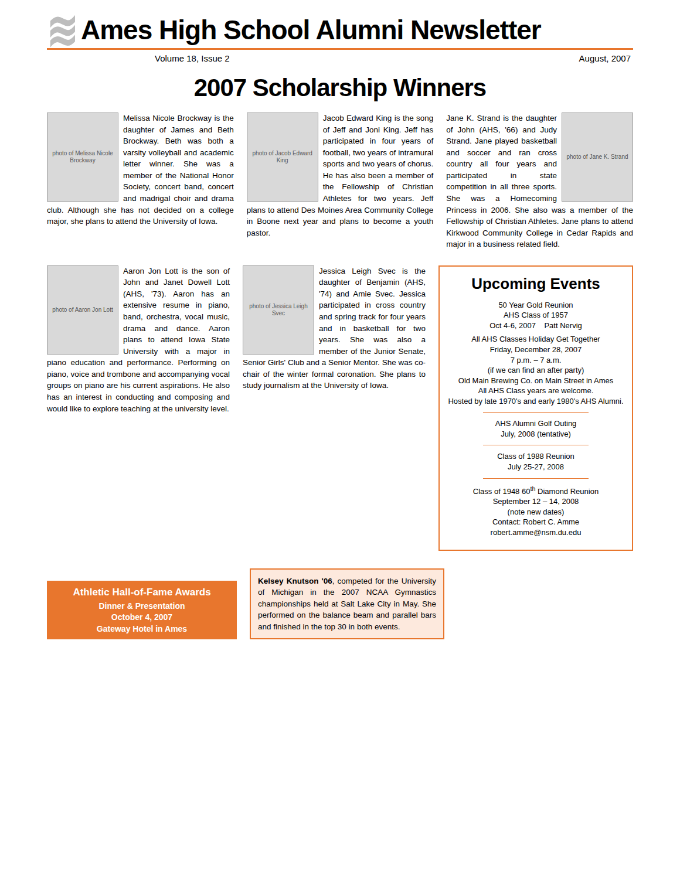≋
Ames High School Alumni Newsletter
Volume 18, Issue 2 August, 2007
2007 Scholarship Winners
photo of Melissa Nicole Brockway
Melissa Nicole Brockway is the daughter of James and Beth Brockway. Beth was both a varsity volleyball and academic letter winner. She was a member of the National Honor Society, concert band, concert and madrigal choir and drama club. Although she has not decided on a college major, she plans to attend the University of Iowa.
photo of Jacob Edward King
Jacob Edward King is the song of Jeff and Joni King. Jeff has participated in four years of football, two years of intramural sports and two years of chorus. He has also been a member of the Fellowship of Christian Athletes for two years. Jeff plans to attend Des Moines Area Community College in Boone next year and plans to become a youth pastor.
photo of Jane K. Strand
Jane K. Strand is the daughter of John (AHS, '66) and Judy Strand. Jane played basketball and soccer and ran cross country all four years and participated in state competition in all three sports. She was a Homecoming Princess in 2006. She also was a member of the Fellowship of Christian Athletes. Jane plans to attend Kirkwood Community College in Cedar Rapids and major in a business related field.
photo of Aaron Jon Lott
Aaron Jon Lott is the son of John and Janet Dowell Lott (AHS, '73). Aaron has an extensive resume in piano, band, orchestra, vocal music, drama and dance. Aaron plans to attend Iowa State University with a major in piano education and performance. Performing on piano, voice and trombone and accompanying vocal groups on piano are his current aspirations. He also has an interest in conducting and composing and would like to explore teaching at the university level.
photo of Jessica Leigh Svec
Jessica Leigh Svec is the daughter of Benjamin (AHS, '74) and Amie Svec. Jessica participated in cross country and spring track for four years and in basketball for two years. She was also a member of the Junior Senate, Senior Girls' Club and a Senior Mentor. She was co-chair of the winter formal coronation. She plans to study journalism at the University of Iowa.
Upcoming Events
50 Year Gold Reunion
AHS Class of 1957
Oct 4-6, 2007 Patt Nervig
All AHS Classes Holiday Get Together
Friday, December 28, 2007
7 p.m. – 7 a.m.
(if we can find an after party)
Old Main Brewing Co. on Main Street in Ames
All AHS Class years are welcome.
Hosted by late 1970's and early 1980's AHS Alumni.
AHS Alumni Golf Outing
July, 2008 (tentative)
Class of 1988 Reunion
July 25-27, 2008
Class of 1948 60th Diamond Reunion
September 12 – 14, 2008
(note new dates)
Contact: Robert C. Amme
robert.amme@nsm.du.edu
Athletic Hall-of-Fame Awards Dinner & Presentation
October 4, 2007
Gateway Hotel in Ames
Kelsey Knutson '06, competed for the University of Michigan in the 2007 NCAA Gymnastics championships held at Salt Lake City in May. She performed on the balance beam and parallel bars and finished in the top 30 in both events.